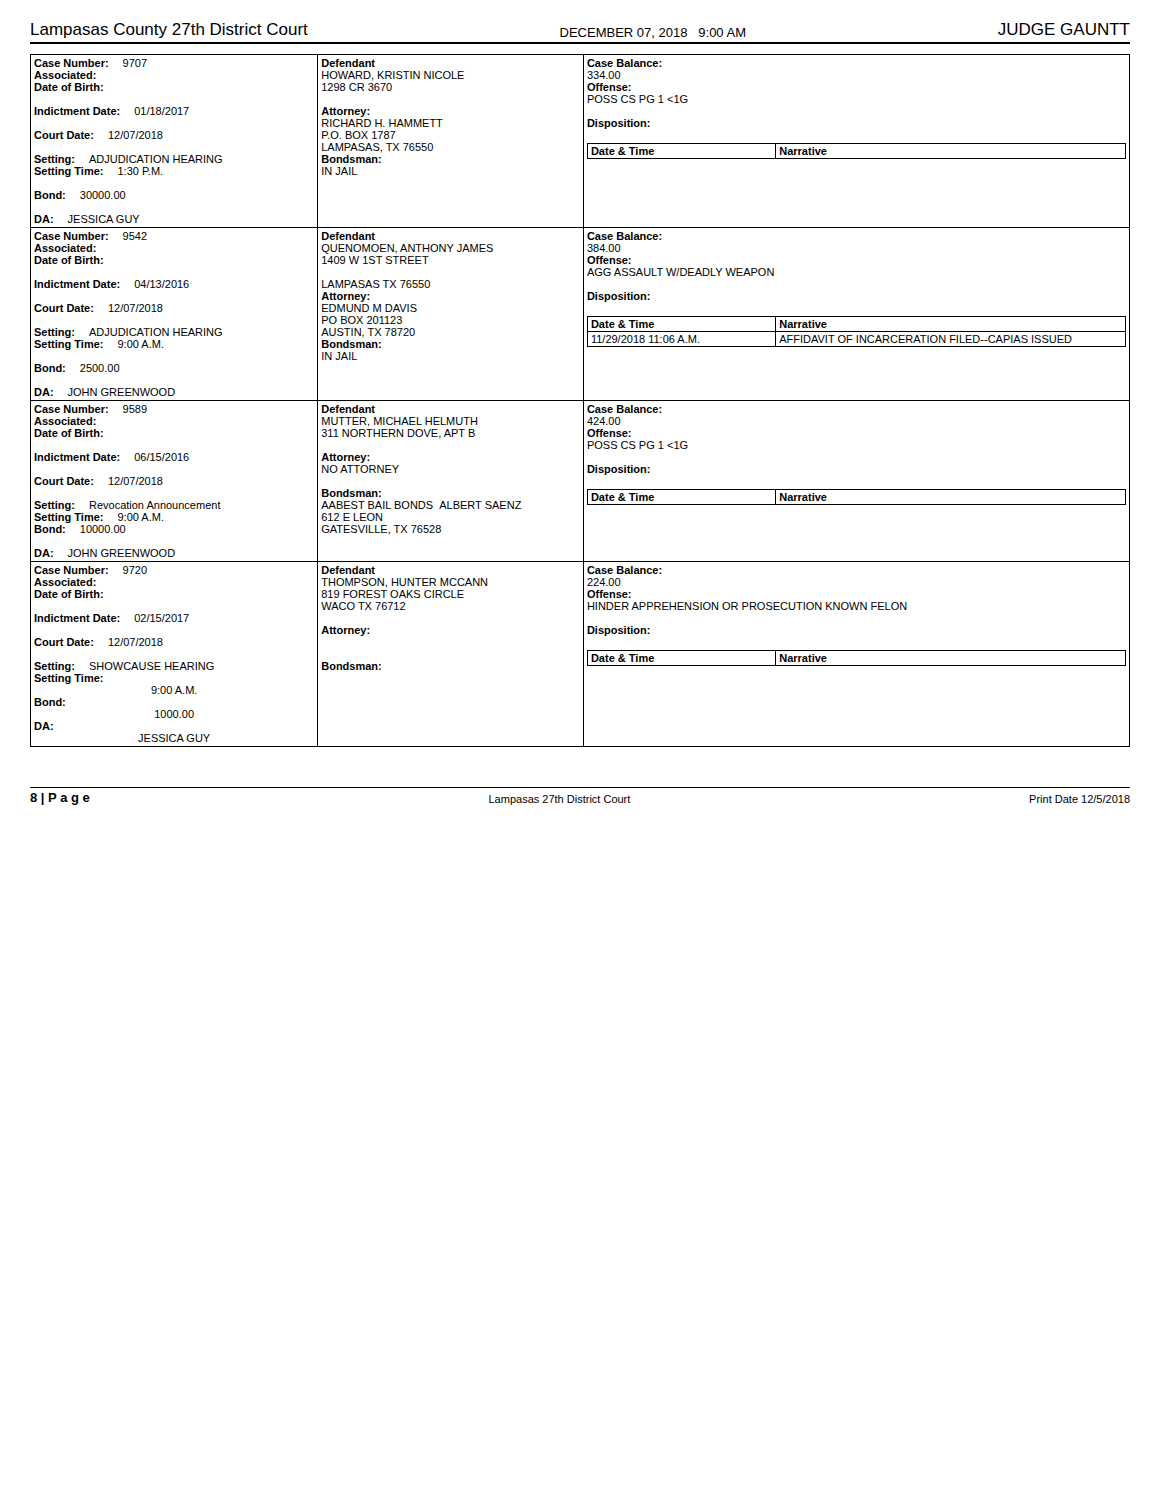Lampasas County 27th District Court
DECEMBER 07, 2018 9:00 AM
JUDGE GAUNTT
| Case Number: 9707 Associated: Date of Birth: Indictment Date: 01/18/2017 Court Date: 12/07/2018 Setting: ADJUDICATION HEARING Setting Time: 1:30 P.M. Bond: 30000.00 DA: JESSICA GUY | Defendant HOWARD, KRISTIN NICOLE 1298 CR 3670 Attorney: RICHARD H. HAMMETT P.O. BOX 1787 LAMPASAS, TX 76550 Bondsman: IN JAIL | Case Balance: 334.00 Offense: POSS CS PG 1 <1G Disposition: / Date & Time / Narrative / / --- / --- / |
| Case Number: 9542 Associated: Date of Birth: Indictment Date: 04/13/2016 Court Date: 12/07/2018 Setting: ADJUDICATION HEARING Setting Time: 9:00 A.M. Bond: 2500.00 DA: JOHN GREENWOOD | Defendant QUENOMOEN, ANTHONY JAMES 1409 W 1ST STREET LAMPASAS TX 76550 Attorney: EDMUND M DAVIS PO BOX 201123 AUSTIN, TX 78720 Bondsman: IN JAIL | Case Balance: 384.00 Offense: AGG ASSAULT W/DEADLY WEAPON Disposition: / Date & Time / Narrative / / --- / --- / / 11/29/2018 11:06 A.M. / AFFIDAVIT OF INCARCERATION FILED--CAPIAS ISSUED / |
| Case Number: 9589 Associated: Date of Birth: Indictment Date: 06/15/2016 Court Date: 12/07/2018 Setting: Revocation Announcement Setting Time: 9:00 A.M. Bond: 10000.00 DA: JOHN GREENWOOD | Defendant MUTTER, MICHAEL HELMUTH 311 NORTHERN DOVE, APT B Attorney: NO ATTORNEY Bondsman: AABEST BAIL BONDS ALBERT SAENZ 612 E LEON GATESVILLE, TX 76528 | Case Balance: 424.00 Offense: POSS CS PG 1 <1G Disposition: / Date & Time / Narrative / / --- / --- / |
| Case Number: 9720 Associated: Date of Birth: Indictment Date: 02/15/2017 Court Date: 12/07/2018 Setting: SHOWCAUSE HEARING Setting Time: 9:00 A.M. Bond: 1000.00 DA: JESSICA GUY | Defendant THOMPSON, HUNTER MCCANN 819 FOREST OAKS CIRCLE WACO TX 76712 Attorney: Bondsman: | Case Balance: 224.00 Offense: HINDER APPREHENSION OR PROSECUTION KNOWN FELON Disposition: / Date & Time / Narrative / / --- / --- / |
8 | P a g e
Lampasas 27th District Court
Print Date 12/5/2018